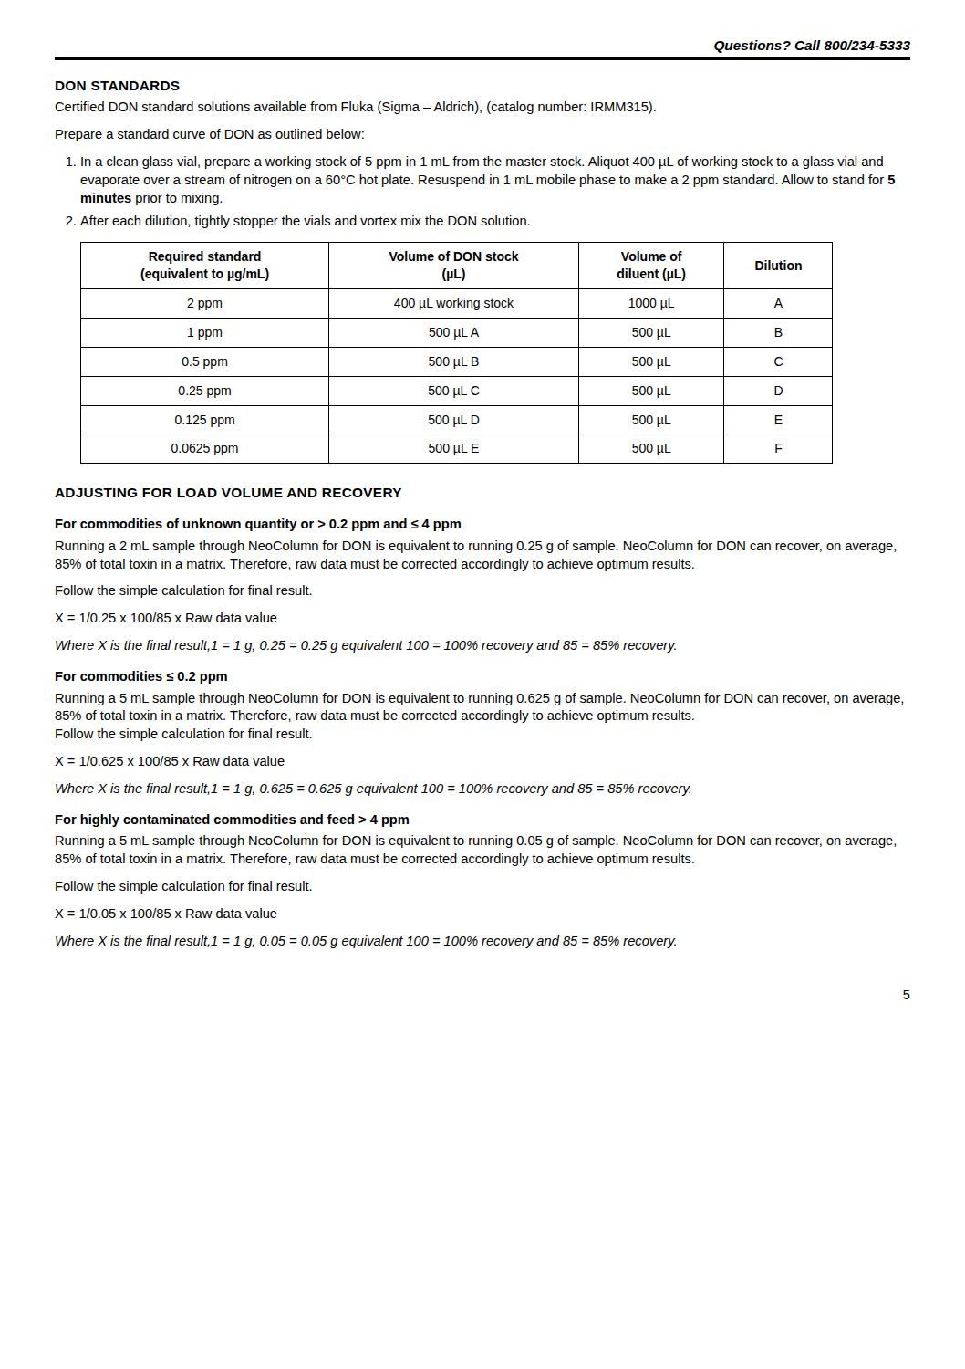Questions? Call 800/234-5333
DON STANDARDS
Certified DON standard solutions available from Fluka (Sigma – Aldrich), (catalog number: IRMM315).
Prepare a standard curve of DON as outlined below:
In a clean glass vial, prepare a working stock of 5 ppm in 1 mL from the master stock. Aliquot 400 µL of working stock to a glass vial and evaporate over a stream of nitrogen on a 60°C hot plate. Resuspend in 1 mL mobile phase to make a 2 ppm standard. Allow to stand for 5 minutes prior to mixing.
After each dilution, tightly stopper the vials and vortex mix the DON solution.
| Required standard (equivalent to µg/mL) | Volume of DON stock (µL) | Volume of diluent (µL) | Dilution |
| --- | --- | --- | --- |
| 2 ppm | 400 µL working stock | 1000 µL | A |
| 1 ppm | 500 µL A | 500 µL | B |
| 0.5 ppm | 500 µL B | 500 µL | C |
| 0.25 ppm | 500 µL C | 500 µL | D |
| 0.125 ppm | 500 µL D | 500 µL | E |
| 0.0625 ppm | 500 µL E | 500 µL | F |
ADJUSTING FOR LOAD VOLUME AND RECOVERY
For commodities of unknown quantity or > 0.2 ppm and ≤ 4 ppm
Running a 2 mL sample through NeoColumn for DON is equivalent to running 0.25 g of sample. NeoColumn for DON can recover, on average, 85% of total toxin in a matrix. Therefore, raw data must be corrected accordingly to achieve optimum results.
Follow the simple calculation for final result.
X = 1/0.25 x 100/85 x Raw data value
Where X is the final result,1 = 1 g, 0.25 = 0.25 g equivalent 100 = 100% recovery and 85 = 85% recovery.
For commodities ≤ 0.2 ppm
Running a 5 mL sample through NeoColumn for DON is equivalent to running 0.625 g of sample. NeoColumn for DON can recover, on average, 85% of total toxin in a matrix. Therefore, raw data must be corrected accordingly to achieve optimum results.
Follow the simple calculation for final result.
X = 1/0.625 x 100/85 x Raw data value
Where X is the final result,1 = 1 g, 0.625 = 0.625 g equivalent 100 = 100% recovery and 85 = 85% recovery.
For highly contaminated commodities and feed > 4 ppm
Running a 5 mL sample through NeoColumn for DON is equivalent to running 0.05 g of sample. NeoColumn for DON can recover, on average, 85% of total toxin in a matrix. Therefore, raw data must be corrected accordingly to achieve optimum results.
Follow the simple calculation for final result.
X = 1/0.05 x 100/85 x Raw data value
Where X is the final result,1 = 1 g, 0.05 = 0.05 g equivalent 100 = 100% recovery and 85 = 85% recovery.
5